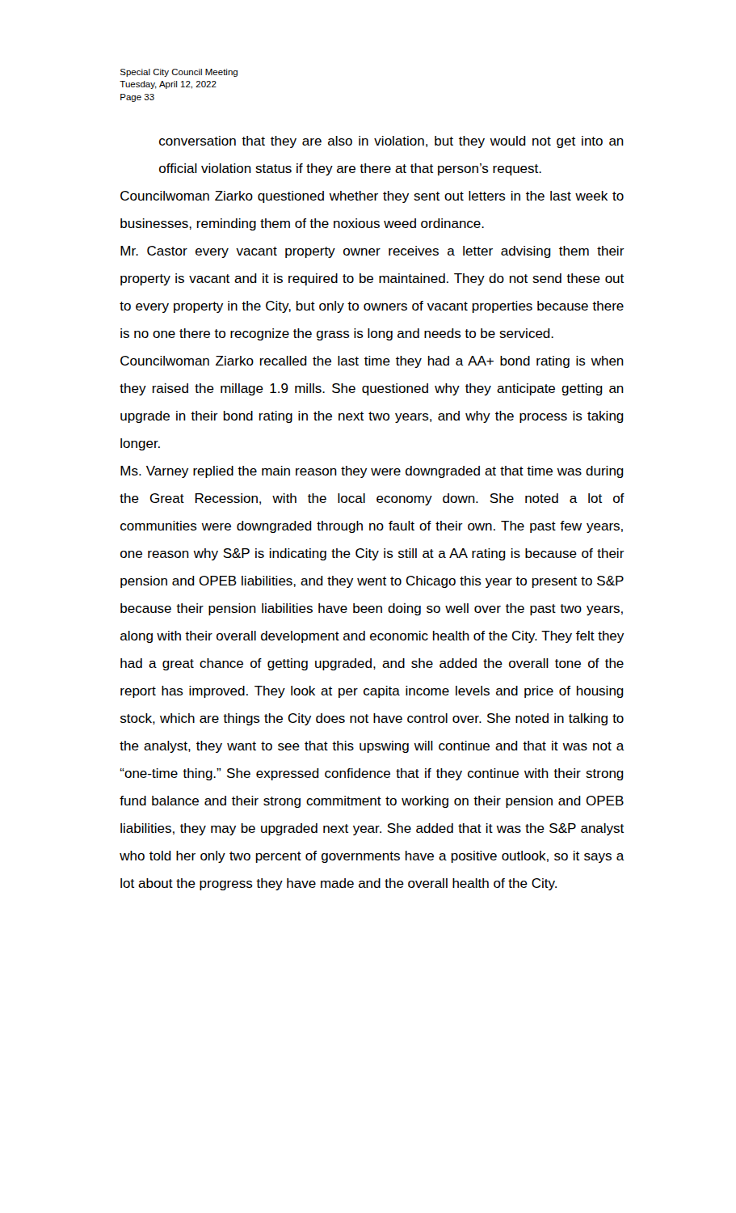Special City Council Meeting
Tuesday, April 12, 2022
Page 33
conversation that they are also in violation, but they would not get into an official violation status if they are there at that person’s request.
Councilwoman Ziarko questioned whether they sent out letters in the last week to businesses, reminding them of the noxious weed ordinance.
Mr. Castor every vacant property owner receives a letter advising them their property is vacant and it is required to be maintained. They do not send these out to every property in the City, but only to owners of vacant properties because there is no one there to recognize the grass is long and needs to be serviced.
Councilwoman Ziarko recalled the last time they had a AA+ bond rating is when they raised the millage 1.9 mills. She questioned why they anticipate getting an upgrade in their bond rating in the next two years, and why the process is taking longer.
Ms. Varney replied the main reason they were downgraded at that time was during the Great Recession, with the local economy down. She noted a lot of communities were downgraded through no fault of their own. The past few years, one reason why S&P is indicating the City is still at a AA rating is because of their pension and OPEB liabilities, and they went to Chicago this year to present to S&P because their pension liabilities have been doing so well over the past two years, along with their overall development and economic health of the City. They felt they had a great chance of getting upgraded, and she added the overall tone of the report has improved. They look at per capita income levels and price of housing stock, which are things the City does not have control over. She noted in talking to the analyst, they want to see that this upswing will continue and that it was not a “one-time thing.” She expressed confidence that if they continue with their strong fund balance and their strong commitment to working on their pension and OPEB liabilities, they may be upgraded next year. She added that it was the S&P analyst who told her only two percent of governments have a positive outlook, so it says a lot about the progress they have made and the overall health of the City.